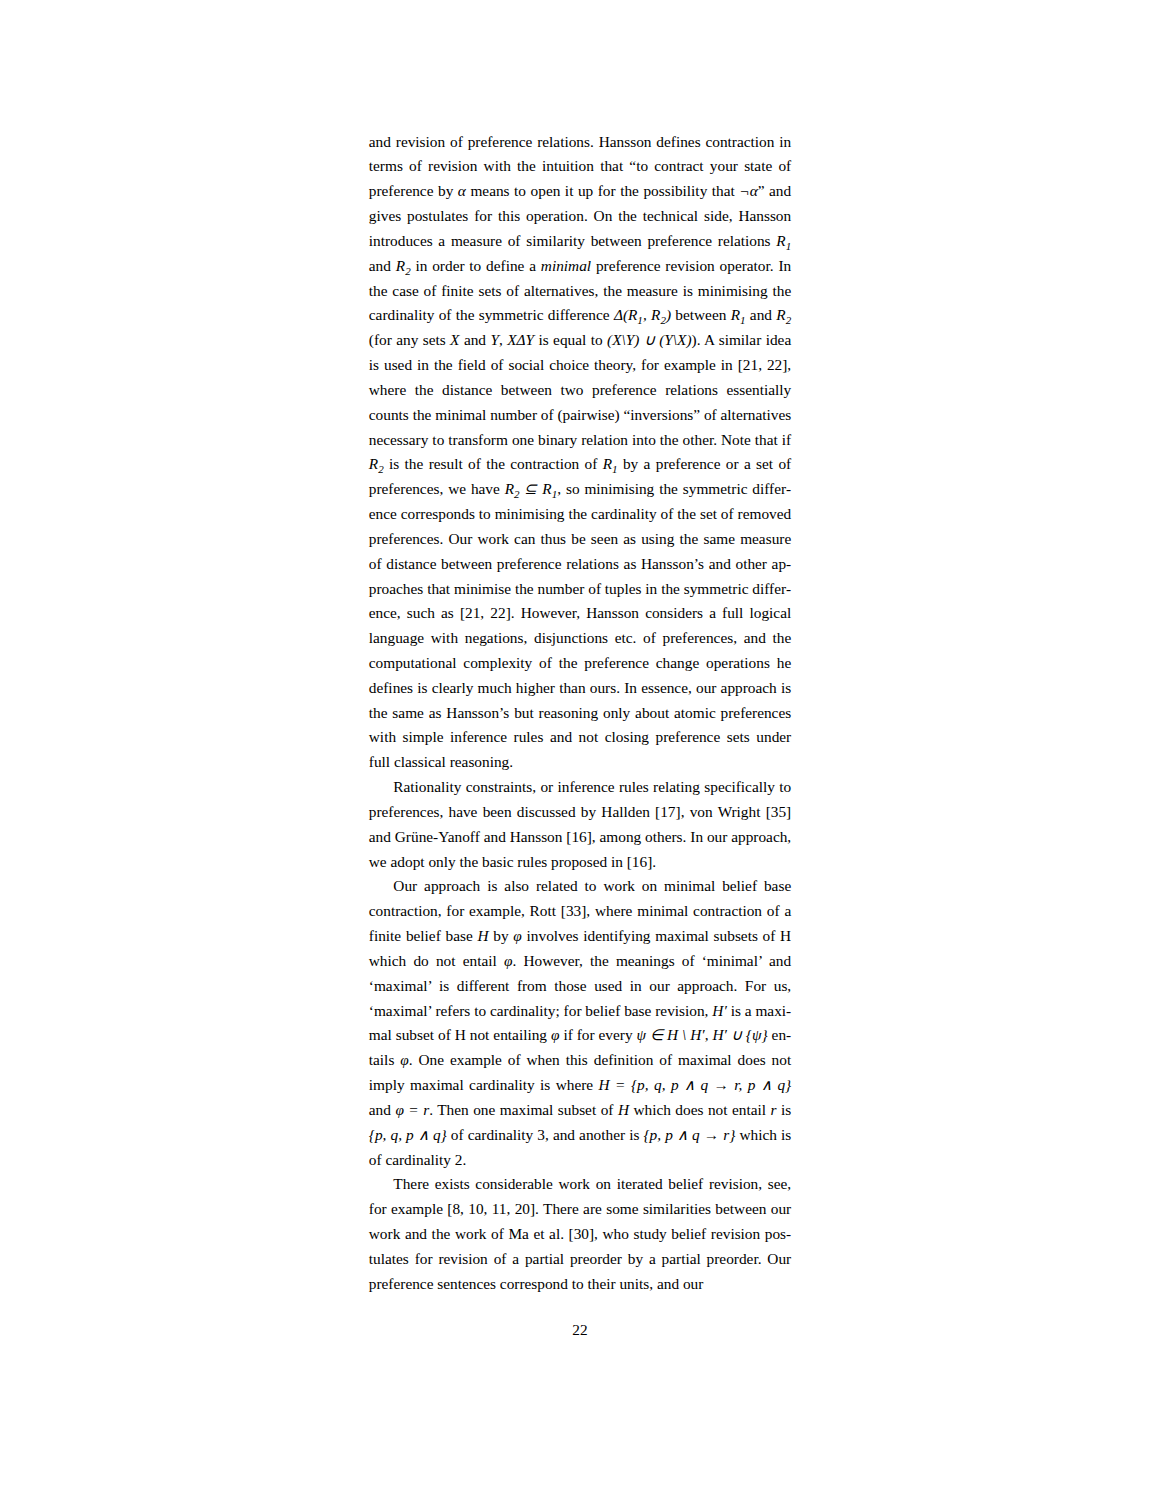and revision of preference relations. Hansson defines contraction in terms of revision with the intuition that “to contract your state of preference by α means to open it up for the possibility that ¬α” and gives postulates for this operation. On the technical side, Hansson introduces a measure of similarity between preference relations R1 and R2 in order to define a minimal preference revision operator. In the case of finite sets of alternatives, the measure is minimising the cardinality of the symmetric difference Δ(R1, R2) between R1 and R2 (for any sets X and Y, XΔY is equal to (X\Y) ∪ (Y\X)). A similar idea is used in the field of social choice theory, for example in [21, 22], where the distance between two preference relations essentially counts the minimal number of (pairwise) “inversions” of alternatives necessary to transform one binary relation into the other. Note that if R2 is the result of the contraction of R1 by a preference or a set of preferences, we have R2 ⊆ R1, so minimising the symmetric difference corresponds to minimising the cardinality of the set of removed preferences. Our work can thus be seen as using the same measure of distance between preference relations as Hansson’s and other approaches that minimise the number of tuples in the symmetric difference, such as [21, 22]. However, Hansson considers a full logical language with negations, disjunctions etc. of preferences, and the computational complexity of the preference change operations he defines is clearly much higher than ours. In essence, our approach is the same as Hansson’s but reasoning only about atomic preferences with simple inference rules and not closing preference sets under full classical reasoning.
Rationality constraints, or inference rules relating specifically to preferences, have been discussed by Hallden [17], von Wright [35] and Grüne-Yanoff and Hansson [16], among others. In our approach, we adopt only the basic rules proposed in [16].
Our approach is also related to work on minimal belief base contraction, for example, Rott [33], where minimal contraction of a finite belief base H by φ involves identifying maximal subsets of H which do not entail φ. However, the meanings of ‘minimal’ and ‘maximal’ is different from those used in our approach. For us, ‘maximal’ refers to cardinality; for belief base revision, H′ is a maximal subset of H not entailing φ if for every ψ ∈ H \ H′, H′ ∪ {ψ} entails φ. One example of when this definition of maximal does not imply maximal cardinality is where H = {p, q, p ∧ q → r, p ∧ q} and φ = r. Then one maximal subset of H which does not entail r is {p, q, p ∧ q} of cardinality 3, and another is {p, p ∧ q → r} which is of cardinality 2.
There exists considerable work on iterated belief revision, see, for example [8, 10, 11, 20]. There are some similarities between our work and the work of Ma et al. [30], who study belief revision postulates for revision of a partial preorder by a partial preorder. Our preference sentences correspond to their units, and our
22